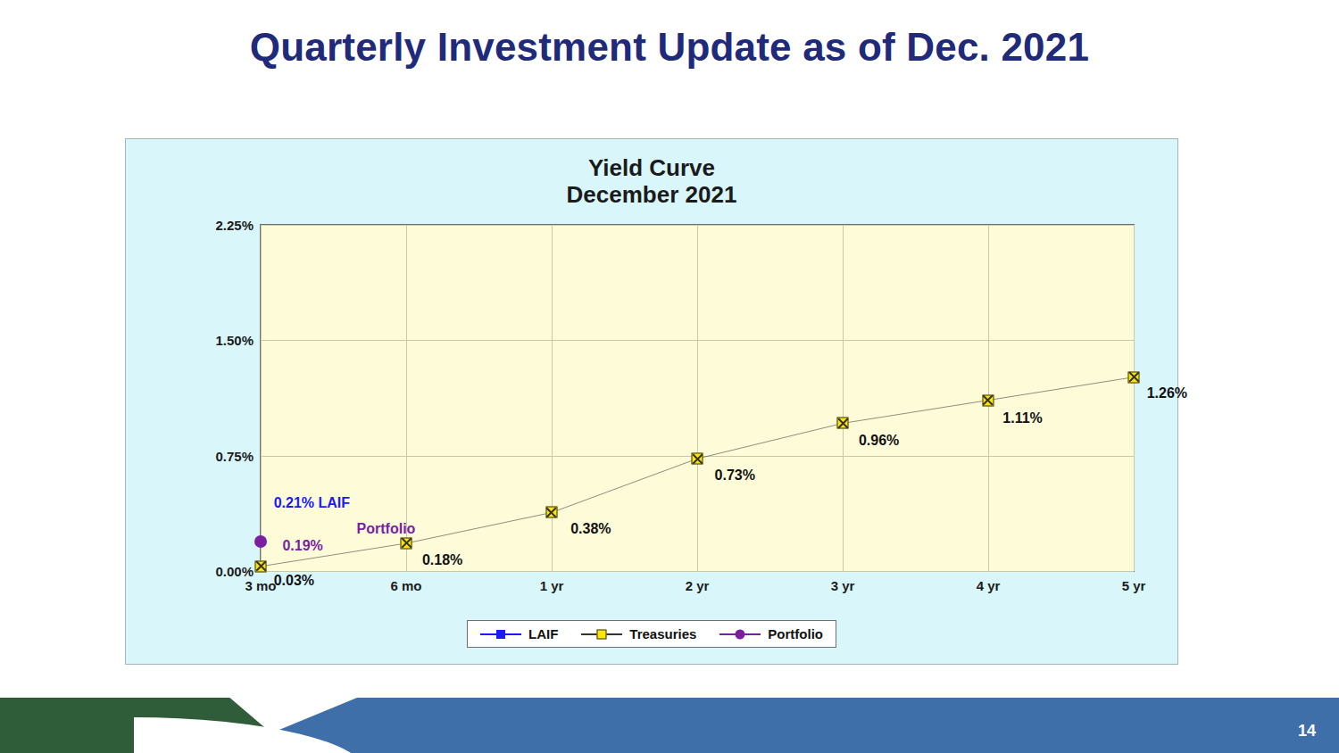Quarterly Investment Update as of Dec. 2021
Yield Curve December 2021
0.00%
0.75%
1.50%
2.25%
3 mo
6 mo
1 yr
2 yr
3 yr
4 yr
5 yr
0.03%
0.18%
0.38%
0.73%
0.96%
1.11%
1.26%
0.21% LAIF
Portfolio
0.19%
LAIF
Treasuries
Portfolio
14